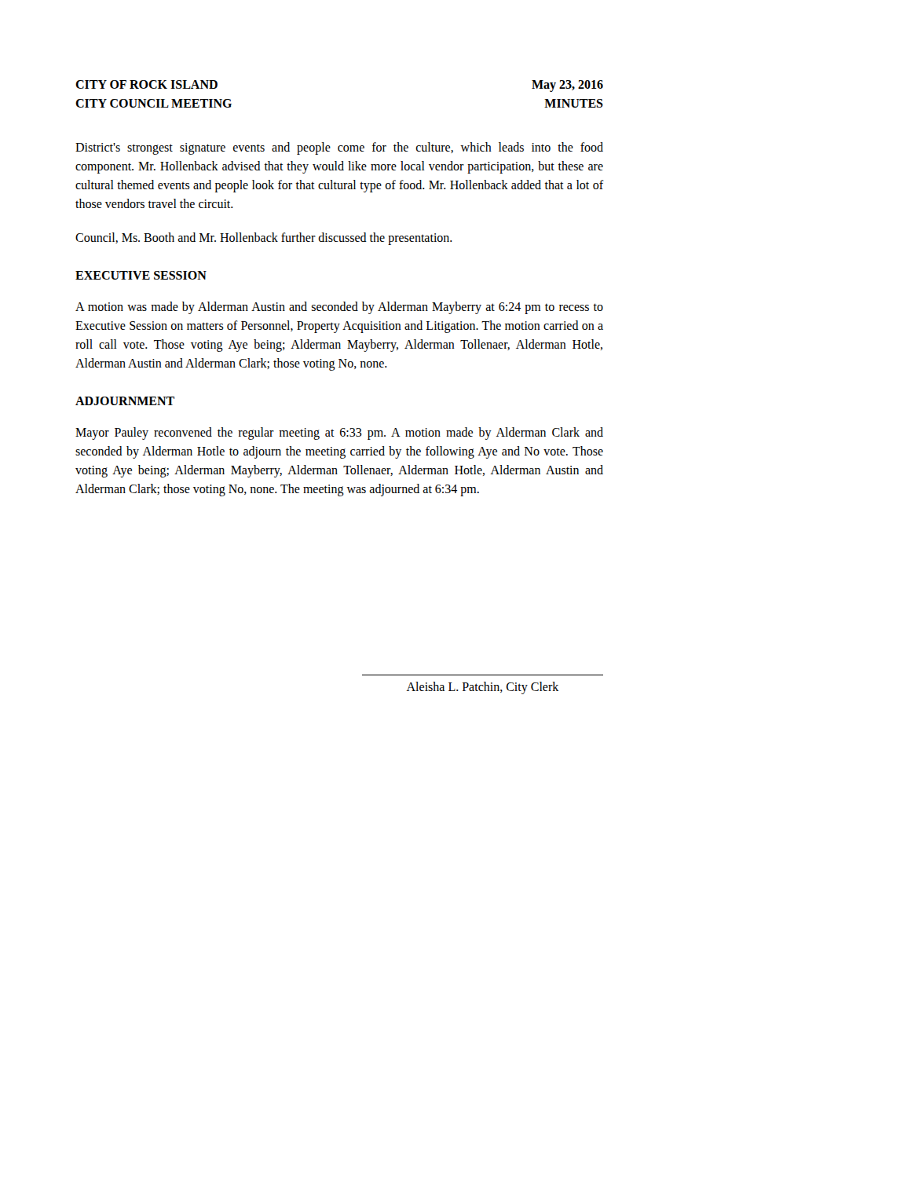CITY OF ROCK ISLAND
CITY COUNCIL MEETING
May 23, 2016
MINUTES
District's strongest signature events and people come for the culture, which leads into the food component. Mr. Hollenback advised that they would like more local vendor participation, but these are cultural themed events and people look for that cultural type of food. Mr. Hollenback added that a lot of those vendors travel the circuit.
Council, Ms. Booth and Mr. Hollenback further discussed the presentation.
EXECUTIVE SESSION
A motion was made by Alderman Austin and seconded by Alderman Mayberry at 6:24 pm to recess to Executive Session on matters of Personnel, Property Acquisition and Litigation. The motion carried on a roll call vote. Those voting Aye being; Alderman Mayberry, Alderman Tollenaer, Alderman Hotle, Alderman Austin and Alderman Clark; those voting No, none.
ADJOURNMENT
Mayor Pauley reconvened the regular meeting at 6:33 pm. A motion made by Alderman Clark and seconded by Alderman Hotle to adjourn the meeting carried by the following Aye and No vote. Those voting Aye being; Alderman Mayberry, Alderman Tollenaer, Alderman Hotle, Alderman Austin and Alderman Clark; those voting No, none. The meeting was adjourned at 6:34 pm.
Aleisha L. Patchin, City Clerk